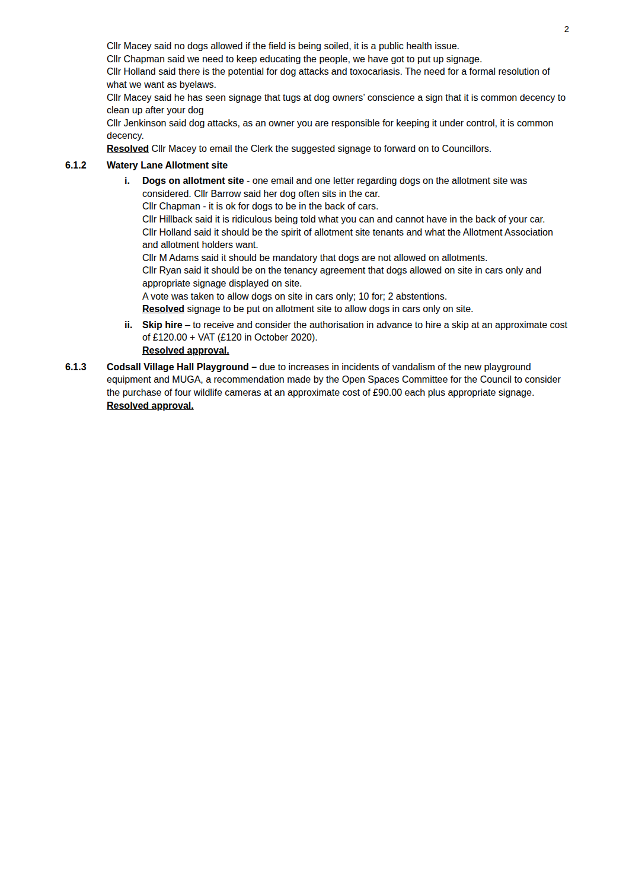2
Cllr Macey said no dogs allowed if the field is being soiled, it is a public health issue.
Cllr Chapman said we need to keep educating the people, we have got to put up signage.
Cllr Holland said there is the potential for dog attacks and toxocariasis. The need for a formal resolution of what we want as byelaws.
Cllr Macey said he has seen signage that tugs at dog owners’ conscience a sign that it is common decency to clean up after your dog
Cllr Jenkinson said dog attacks, as an owner you are responsible for keeping it under control, it is common decency.
Resolved Cllr Macey to email the Clerk the suggested signage to forward on to Councillors.
6.1.2
Watery Lane Allotment site
i.
Dogs on allotment site - one email and one letter regarding dogs on the allotment site was considered. Cllr Barrow said her dog often sits in the car.
Cllr Chapman - it is ok for dogs to be in the back of cars.
Cllr Hillback said it is ridiculous being told what you can and cannot have in the back of your car.
Cllr Holland said it should be the spirit of allotment site tenants and what the Allotment Association and allotment holders want.
Cllr M Adams said it should be mandatory that dogs are not allowed on allotments.
Cllr Ryan said it should be on the tenancy agreement that dogs allowed on site in cars only and appropriate signage displayed on site.
A vote was taken to allow dogs on site in cars only; 10 for; 2 abstentions.
Resolved signage to be put on allotment site to allow dogs in cars only on site.
ii.
Skip hire – to receive and consider the authorisation in advance to hire a skip at an approximate cost of £120.00 + VAT (£120 in October 2020).
Resolved approval.
6.1.3
Codsall Village Hall Playground – due to increases in incidents of vandalism of the new playground equipment and MUGA, a recommendation made by the Open Spaces Committee for the Council to consider the purchase of four wildlife cameras at an approximate cost of £90.00 each plus appropriate signage.
Resolved approval.